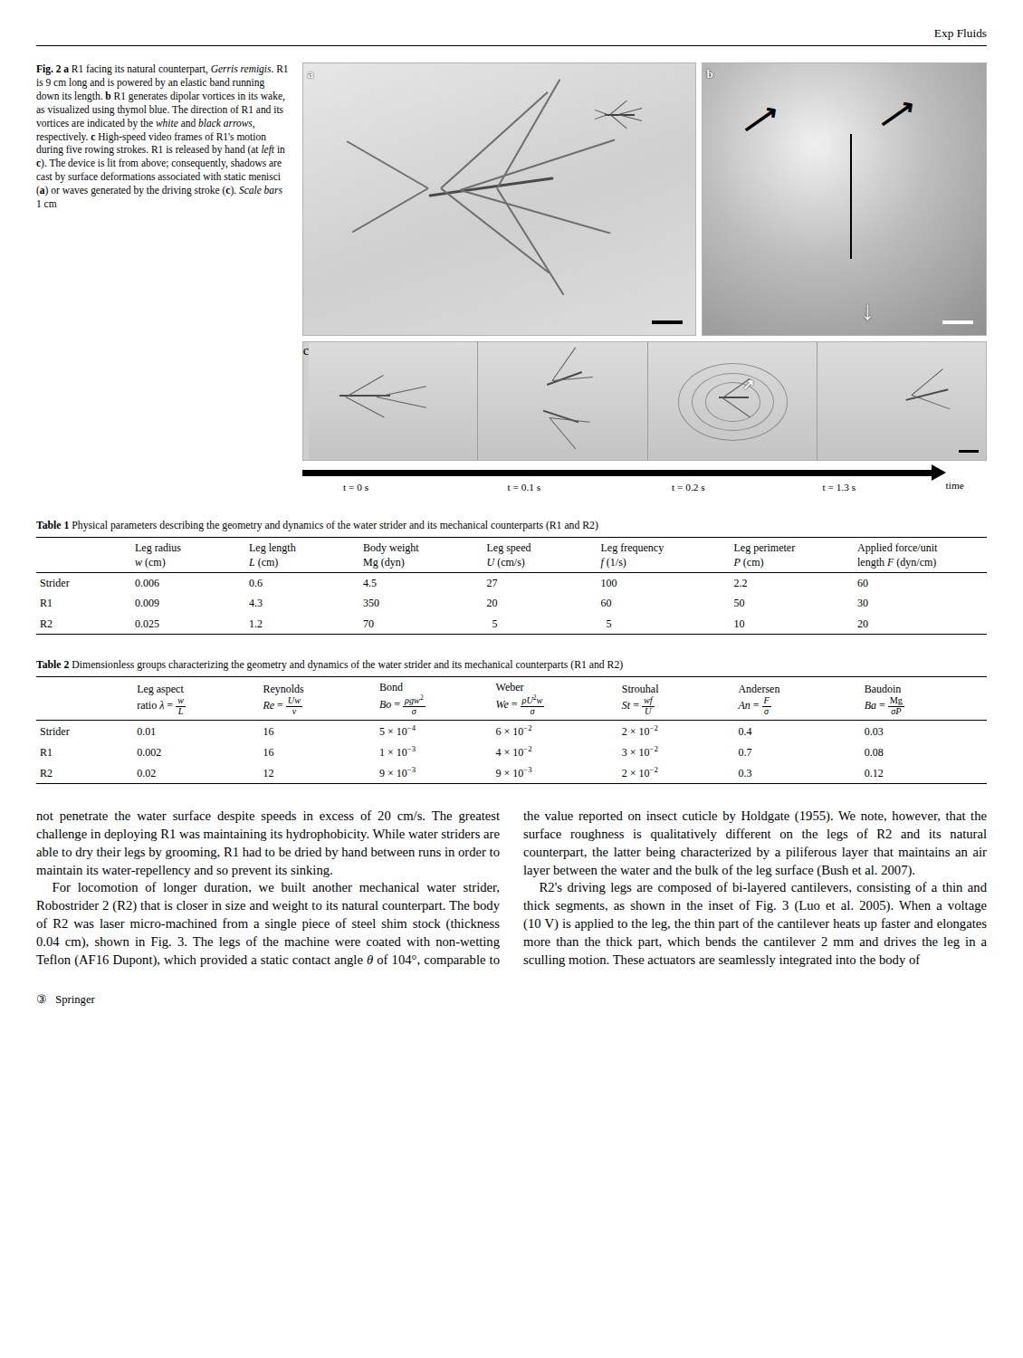Exp Fluids
Fig. 2 a R1 facing its natural counterpart, Gerris remigis. R1 is 9 cm long and is powered by an elastic band running down its length. b R1 generates dipolar vortices in its wake, as visualized using thymol blue. The direction of R1 and its vortices are indicated by the white and black arrows, respectively. c High-speed video frames of R1's motion during five rowing strokes. R1 is released by hand (at left in c). The device is lit from above; consequently, shadows are cast by surface deformations associated with static menisci (a) or waves generated by the driving stroke (c). Scale bars 1 cm
a
b
⟶
⟶
↓
c
↗
t = 0 s
t = 0.1 s
t = 0.2 s
t = 1.3 s
time
Table 1 Physical parameters describing the geometry and dynamics of the water strider and its mechanical counterparts (R1 and R2)
| | Leg radius w (cm) | Leg length L (cm) | Body weight Mg (dyn) | Leg speed U (cm/s) | Leg frequency f (1/s) | Leg perimeter P (cm) | Applied force/unit length F (dyn/cm) |
| --- | --- | --- | --- | --- | --- | --- | --- |
| Strider | 0.006 | 0.6 | 4.5 | 27 | 100 | 2.2 | 60 |
| R1 | 0.009 | 4.3 | 350 | 20 | 60 | 50 | 30 |
| R2 | 0.025 | 1.2 | 70 | 5 | 5 | 10 | 20 |
Table 2 Dimensionless groups characterizing the geometry and dynamics of the water strider and its mechanical counterparts (R1 and R2)
| | Leg aspect ratio λ = w L | Reynolds Re = Uw ν | Bond Bo = ρgw 2 σ | Weber We = ρU 2 w σ | Strouhal St = wf U | Andersen An = F σ | Baudoin Ba = Mg σP |
| --- | --- | --- | --- | --- | --- | --- | --- |
| Strider | 0.01 | 16 | 5 × 10 −4 | 6 × 10 −2 | 2 × 10 −2 | 0.4 | 0.03 |
| R1 | 0.002 | 16 | 1 × 10 −3 | 4 × 10 −2 | 3 × 10 −2 | 0.7 | 0.08 |
| R2 | 0.02 | 12 | 9 × 10 −3 | 9 × 10 −3 | 2 × 10 −2 | 0.3 | 0.12 |
not penetrate the water surface despite speeds in excess of 20 cm/s. The greatest challenge in deploying R1 was maintaining its hydrophobicity. While water striders are able to dry their legs by grooming, R1 had to be dried by hand between runs in order to maintain its water-repellency and so prevent its sinking.
For locomotion of longer duration, we built another mechanical water strider, Robostrider 2 (R2) that is closer in size and weight to its natural counterpart. The body of R2 was laser micro-machined from a single piece of steel shim stock (thickness 0.04 cm), shown in Fig. 3. The legs of the machine were coated with non-wetting Teflon (AF16 Dupont), which provided a static contact angle θ of 104°, comparable to the value reported on insect cuticle by Holdgate (1955). We note, however, that the surface roughness is qualitatively different on the legs of R2 and its natural counterpart, the latter being characterized by a piliferous layer that maintains an air layer between the water and the bulk of the leg surface (Bush et al. 2007).
R2's driving legs are composed of bi-layered cantilevers, consisting of a thin and thick segments, as shown in the inset of Fig. 3 (Luo et al. 2005). When a voltage (10 V) is applied to the leg, the thin part of the cantilever heats up faster and elongates more than the thick part, which bends the cantilever 2 mm and drives the leg in a sculling motion. These actuators are seamlessly integrated into the body of
③ Springer